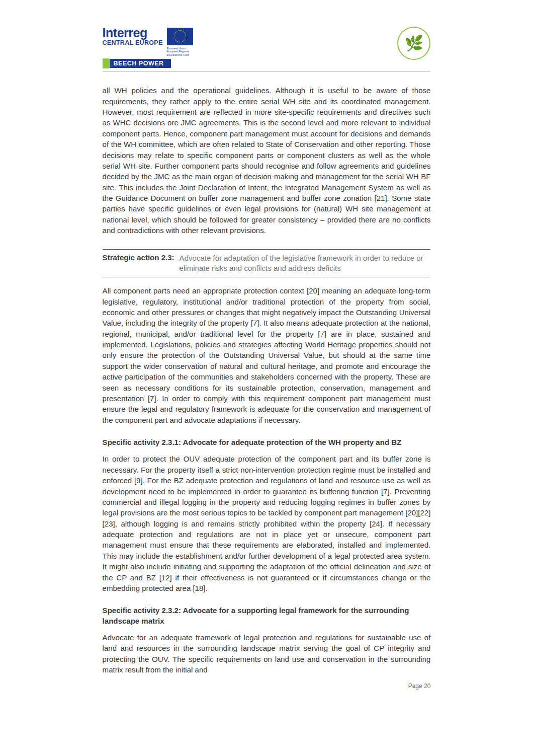Interreg
CENTRAL EUROPE
European Union
European Regional
Development Fund
BEECH POWER
🌿
all WH policies and the operational guidelines. Although it is useful to be aware of those requirements, they rather apply to the entire serial WH site and its coordinated management. However, most requirement are reflected in more site-specific requirements and directives such as WHC decisions ore JMC agreements. This is the second level and more relevant to individual component parts. Hence, component part management must account for decisions and demands of the WH committee, which are often related to State of Conservation and other reporting. Those decisions may relate to specific component parts or component clusters as well as the whole serial WH site. Further component parts should recognise and follow agreements and guidelines decided by the JMC as the main organ of decision-making and management for the serial WH BF site. This includes the Joint Declaration of Intent, the Integrated Management System as well as the Guidance Document on buffer zone management and buffer zone zonation [21]. Some state parties have specific guidelines or even legal provisions for (natural) WH site management at national level, which should be followed for greater consistency – provided there are no conflicts and contradictions with other relevant provisions.
Strategic action 2.3:
Advocate for adaptation of the legislative framework in order to reduce or eliminate risks and conflicts and address deficits
All component parts need an appropriate protection context [20] meaning an adequate long-term legislative, regulatory, institutional and/or traditional protection of the property from social, economic and other pressures or changes that might negatively impact the Outstanding Universal Value, including the integrity of the property [7]. It also means adequate protection at the national, regional, municipal, and/or traditional level for the property [7] are in place, sustained and implemented. Legislations, policies and strategies affecting World Heritage properties should not only ensure the protection of the Outstanding Universal Value, but should at the same time support the wider conservation of natural and cultural heritage, and promote and encourage the active participation of the communities and stakeholders concerned with the property. These are seen as necessary conditions for its sustainable protection, conservation, management and presentation [7]. In order to comply with this requirement component part management must ensure the legal and regulatory framework is adequate for the conservation and management of the component part and advocate adaptations if necessary.
Specific activity 2.3.1: Advocate for adequate protection of the WH property and BZ
In order to protect the OUV adequate protection of the component part and its buffer zone is necessary. For the property itself a strict non-intervention protection regime must be installed and enforced [9]. For the BZ adequate protection and regulations of land and resource use as well as development need to be implemented in order to guarantee its buffering function [7]. Preventing commercial and illegal logging in the property and reducing logging regimes in buffer zones by legal provisions are the most serious topics to be tackled by component part management [20][22][23], although logging is and remains strictly prohibited within the property [24]. If necessary adequate protection and regulations are not in place yet or unsecure, component part management must ensure that these requirements are elaborated, installed and implemented. This may include the establishment and/or further development of a legal protected area system. It might also include initiating and supporting the adaptation of the official delineation and size of the CP and BZ [12] if their effectiveness is not guaranteed or if circumstances change or the embedding protected area [18].
Specific activity 2.3.2: Advocate for a supporting legal framework for the surrounding landscape matrix
Advocate for an adequate framework of legal protection and regulations for sustainable use of land and resources in the surrounding landscape matrix serving the goal of CP integrity and protecting the OUV. The specific requirements on land use and conservation in the surrounding matrix result from the initial and
Page 20